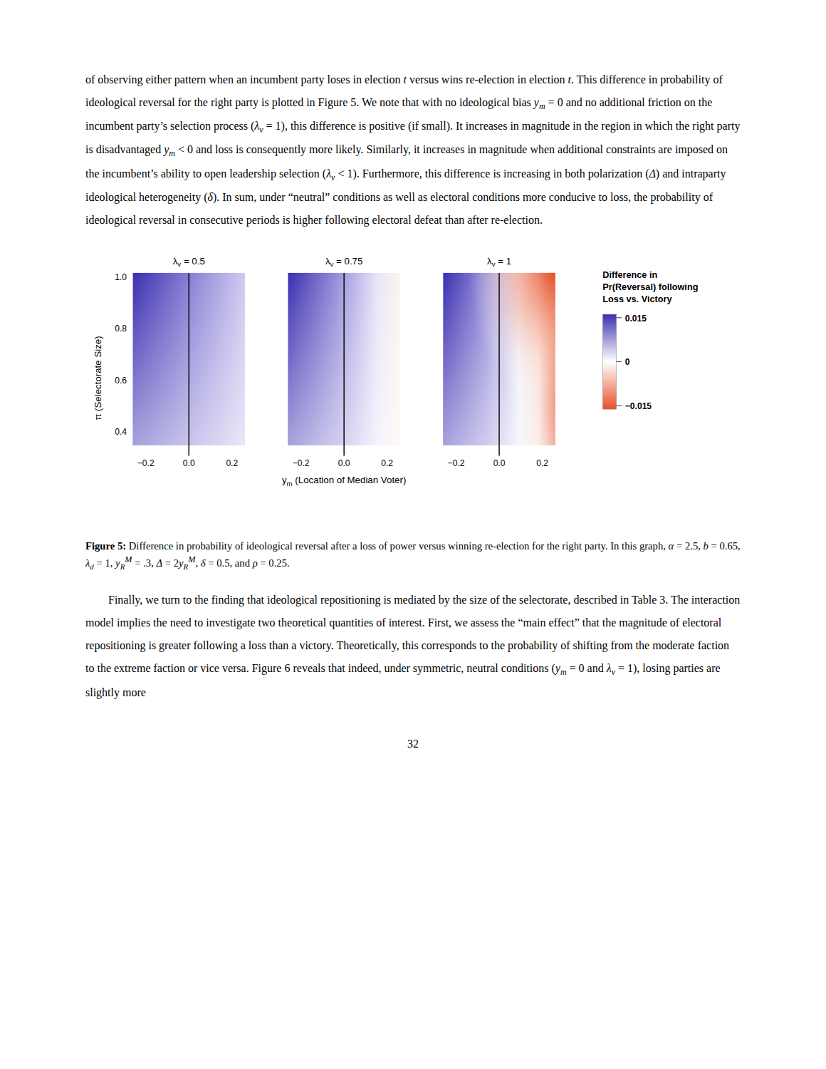of observing either pattern when an incumbent party loses in election t versus wins re-election in election t. This difference in probability of ideological reversal for the right party is plotted in Figure 5. We note that with no ideological bias ym = 0 and no additional friction on the incumbent party’s selection process (λv = 1), this difference is positive (if small). It increases in magnitude in the region in which the right party is disadvantaged ym < 0 and loss is consequently more likely. Similarly, it increases in magnitude when additional constraints are imposed on the incumbent’s ability to open leadership selection (λv < 1). Furthermore, this difference is increasing in both polarization (Δ) and intraparty ideological heterogeneity (δ). In sum, under “neutral” conditions as well as electoral conditions more conducive to loss, the probability of ideological reversal in consecutive periods is higher following electoral defeat than after re-election.
λv = 0.5 λv = 0.75 λv = 1 π (Selectorate Size) 1.0 0.8 0.6 0.4 −0.2 0.0 0.2 −0.2 0.0 0.2 −0.2 0.0 0.2 ym (Location of Median Voter) Difference in Pr(Reversal) following Loss vs. Victory 0.015 0 −0.015
Figure 5: Difference in probability of ideological reversal after a loss of power versus winning re-election for the right party. In this graph, α = 2.5, b = 0.65, λd = 1, yRM = .3, Δ = 2yRM, δ = 0.5, and ρ = 0.25.
Finally, we turn to the finding that ideological repositioning is mediated by the size of the selectorate, described in Table 3. The interaction model implies the need to investigate two theoretical quantities of interest. First, we assess the “main effect” that the magnitude of electoral repositioning is greater following a loss than a victory. Theoretically, this corresponds to the probability of shifting from the moderate faction to the extreme faction or vice versa. Figure 6 reveals that indeed, under symmetric, neutral conditions (ym = 0 and λv = 1), losing parties are slightly more
32